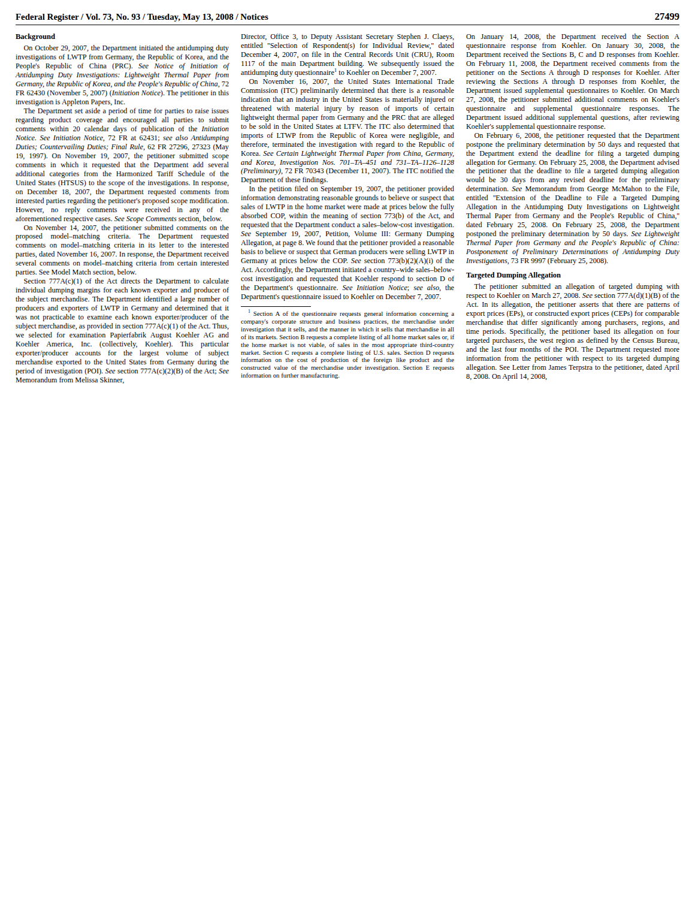Federal Register / Vol. 73, No. 93 / Tuesday, May 13, 2008 / Notices
27499
Background
On October 29, 2007, the Department initiated the antidumping duty investigations of LWTP from Germany, the Republic of Korea, and the People's Republic of China (PRC). See Notice of Initiation of Antidumping Duty Investigations: Lightweight Thermal Paper from Germany, the Republic of Korea, and the People's Republic of China, 72 FR 62430 (November 5, 2007) (Initiation Notice). The petitioner in this investigation is Appleton Papers, Inc.
The Department set aside a period of time for parties to raise issues regarding product coverage and encouraged all parties to submit comments within 20 calendar days of publication of the Initiation Notice. See Initiation Notice, 72 FR at 62431; see also Antidumping Duties; Countervailing Duties; Final Rule, 62 FR 27296, 27323 (May 19, 1997). On November 19, 2007, the petitioner submitted scope comments in which it requested that the Department add several additional categories from the Harmonized Tariff Schedule of the United States (HTSUS) to the scope of the investigations. In response, on December 18, 2007, the Department requested comments from interested parties regarding the petitioner's proposed scope modification. However, no reply comments were received in any of the aforementioned respective cases. See Scope Comments section, below.
On November 14, 2007, the petitioner submitted comments on the proposed model–matching criteria. The Department requested comments on model–matching criteria in its letter to the interested parties, dated November 16, 2007. In response, the Department received several comments on model–matching criteria from certain interested parties. See Model Match section, below.
Section 777A(c)(1) of the Act directs the Department to calculate individual dumping margins for each known exporter and producer of the subject merchandise. The Department identified a large number of producers and exporters of LWTP in Germany and determined that it was not practicable to examine each known exporter/producer of the subject merchandise, as provided in section 777A(c)(1) of the Act. Thus, we selected for examination Papierfabrik August Koehler AG and Koehler America, Inc. (collectively, Koehler). This particular exporter/producer accounts for the largest volume of subject merchandise exported to the United States from Germany during the period of investigation (POI). See section 777A(c)(2)(B) of the Act; See Memorandum from Melissa Skinner,
Director, Office 3, to Deputy Assistant Secretary Stephen J. Claeys, entitled ''Selection of Respondent(s) for Individual Review,'' dated December 4, 2007, on file in the Central Records Unit (CRU), Room 1117 of the main Department building. We subsequently issued the antidumping duty questionnaire1 to Koehler on December 7, 2007.
On November 16, 2007, the United States International Trade Commission (ITC) preliminarily determined that there is a reasonable indication that an industry in the United States is materially injured or threatened with material injury by reason of imports of certain lightweight thermal paper from Germany and the PRC that are alleged to be sold in the United States at LTFV. The ITC also determined that imports of LTWP from the Republic of Korea were negligible, and therefore, terminated the investigation with regard to the Republic of Korea. See Certain Lightweight Thermal Paper from China, Germany, and Korea, Investigation Nos. 701–TA–451 and 731–TA–1126–1128 (Preliminary), 72 FR 70343 (December 11, 2007). The ITC notified the Department of these findings.
In the petition filed on September 19, 2007, the petitioner provided information demonstrating reasonable grounds to believe or suspect that sales of LWTP in the home market were made at prices below the fully absorbed COP, within the meaning of section 773(b) of the Act, and requested that the Department conduct a sales–below-cost investigation. See September 19, 2007, Petition, Volume III: Germany Dumping Allegation, at page 8. We found that the petitioner provided a reasonable basis to believe or suspect that German producers were selling LWTP in Germany at prices below the COP. See section 773(b)(2)(A)(i) of the Act. Accordingly, the Department initiated a country–wide sales–below-cost investigation and requested that Koehler respond to section D of the Department's questionnaire. See Initiation Notice; see also, the Department's questionnaire issued to Koehler on December 7, 2007.
1 Section A of the questionnaire requests general information concerning a company's corporate structure and business practices, the merchandise under investigation that it sells, and the manner in which it sells that merchandise in all of its markets. Section B requests a complete listing of all home market sales or, if the home market is not viable, of sales in the most appropriate third-country market. Section C requests a complete listing of U.S. sales. Section D requests information on the cost of production of the foreign like product and the constructed value of the merchandise under investigation. Section E requests information on further manufacturing.
On January 14, 2008, the Department received the Section A questionnaire response from Koehler. On January 30, 2008, the Department received the Sections B, C and D responses from Koehler. On February 11, 2008, the Department received comments from the petitioner on the Sections A through D responses for Koehler. After reviewing the Sections A through D responses from Koehler, the Department issued supplemental questionnaires to Koehler. On March 27, 2008, the petitioner submitted additional comments on Koehler's questionnaire and supplemental questionnaire responses. The Department issued additional supplemental questions, after reviewing Koehler's supplemental questionnaire response.
On February 6, 2008, the petitioner requested that the Department postpone the preliminary determination by 50 days and requested that the Department extend the deadline for filing a targeted dumping allegation for Germany. On February 25, 2008, the Department advised the petitioner that the deadline to file a targeted dumping allegation would be 30 days from any revised deadline for the preliminary determination. See Memorandum from George McMahon to the File, entitled ''Extension of the Deadline to File a Targeted Dumping Allegation in the Antidumping Duty Investigations on Lightweight Thermal Paper from Germany and the People's Republic of China,'' dated February 25, 2008. On February 25, 2008, the Department postponed the preliminary determination by 50 days. See Lightweight Thermal Paper from Germany and the People's Republic of China: Postponement of Preliminary Determinations of Antidumping Duty Investigations, 73 FR 9997 (February 25, 2008).
Targeted Dumping Allegation
The petitioner submitted an allegation of targeted dumping with respect to Koehler on March 27, 2008. See section 777A(d)(1)(B) of the Act. In its allegation, the petitioner asserts that there are patterns of export prices (EPs), or constructed export prices (CEPs) for comparable merchandise that differ significantly among purchasers, regions, and time periods. Specifically, the petitioner based its allegation on four targeted purchasers, the west region as defined by the Census Bureau, and the last four months of the POI. The Department requested more information from the petitioner with respect to its targeted dumping allegation. See Letter from James Terpstra to the petitioner, dated April 8, 2008. On April 14, 2008,